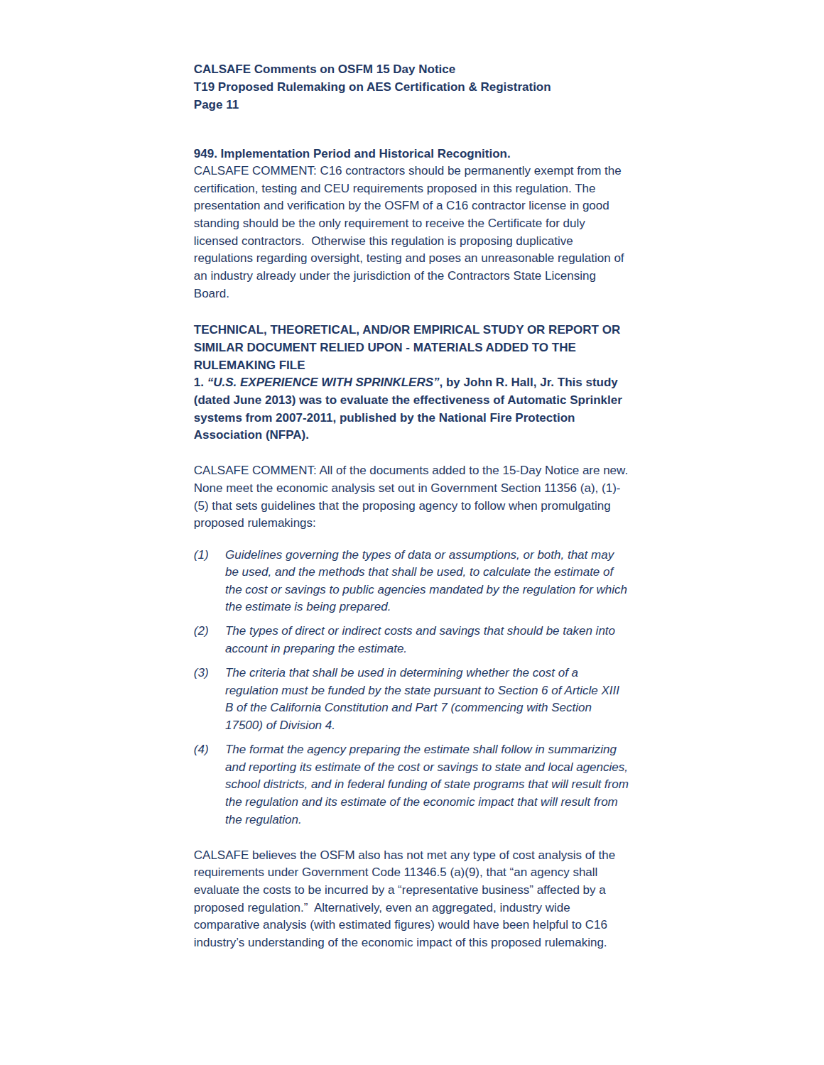CALSAFE Comments on OSFM 15 Day Notice
T19 Proposed Rulemaking on AES Certification & Registration
Page 11
949. Implementation Period and Historical Recognition.
CALSAFE COMMENT: C16 contractors should be permanently exempt from the certification, testing and CEU requirements proposed in this regulation. The presentation and verification by the OSFM of a C16 contractor license in good standing should be the only requirement to receive the Certificate for duly licensed contractors. Otherwise this regulation is proposing duplicative regulations regarding oversight, testing and poses an unreasonable regulation of an industry already under the jurisdiction of the Contractors State Licensing Board.
TECHNICAL, THEORETICAL, AND/OR EMPIRICAL STUDY OR REPORT OR SIMILAR DOCUMENT RELIED UPON - MATERIALS ADDED TO THE RULEMAKING FILE
1. “U.S. EXPERIENCE WITH SPRINKLERS”, by John R. Hall, Jr. This study (dated June 2013) was to evaluate the effectiveness of Automatic Sprinkler systems from 2007-2011, published by the National Fire Protection Association (NFPA).
CALSAFE COMMENT: All of the documents added to the 15-Day Notice are new. None meet the economic analysis set out in Government Section 11356 (a), (1)-(5) that sets guidelines that the proposing agency to follow when promulgating proposed rulemakings:
(1) Guidelines governing the types of data or assumptions, or both, that may be used, and the methods that shall be used, to calculate the estimate of the cost or savings to public agencies mandated by the regulation for which the estimate is being prepared.
(2) The types of direct or indirect costs and savings that should be taken into account in preparing the estimate.
(3) The criteria that shall be used in determining whether the cost of a regulation must be funded by the state pursuant to Section 6 of Article XIII B of the California Constitution and Part 7 (commencing with Section 17500) of Division 4.
(4) The format the agency preparing the estimate shall follow in summarizing and reporting its estimate of the cost or savings to state and local agencies, school districts, and in federal funding of state programs that will result from the regulation and its estimate of the economic impact that will result from the regulation.
CALSAFE believes the OSFM also has not met any type of cost analysis of the requirements under Government Code 11346.5 (a)(9), that “an agency shall evaluate the costs to be incurred by a “representative business” affected by a proposed regulation.” Alternatively, even an aggregated, industry wide comparative analysis (with estimated figures) would have been helpful to C16 industry’s understanding of the economic impact of this proposed rulemaking.